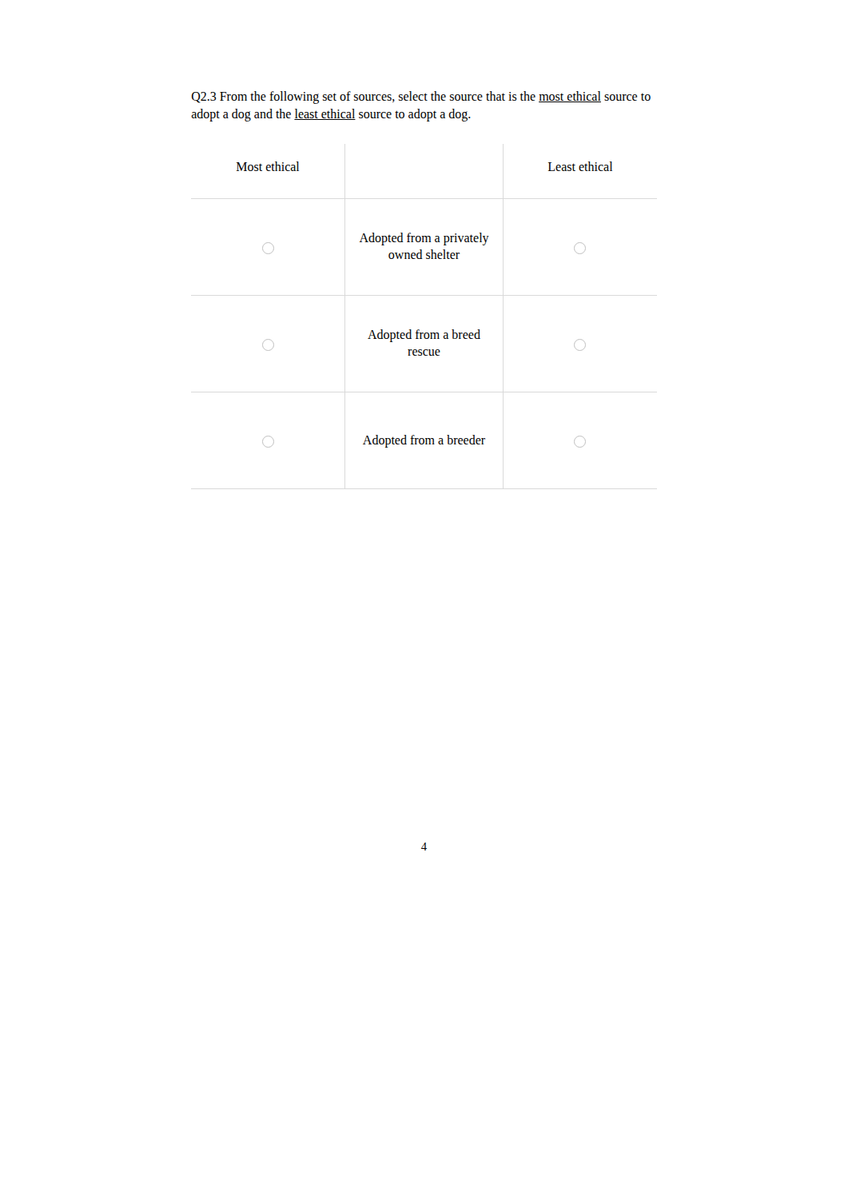Q2.3 From the following set of sources, select the source that is the most ethical source to adopt a dog and the least ethical source to adopt a dog.
| Most ethical | | Least ethical |
| --- | --- | --- |
| | Adopted from a privately owned shelter | |
| | Adopted from a breed rescue | |
| | Adopted from a breeder | |
4